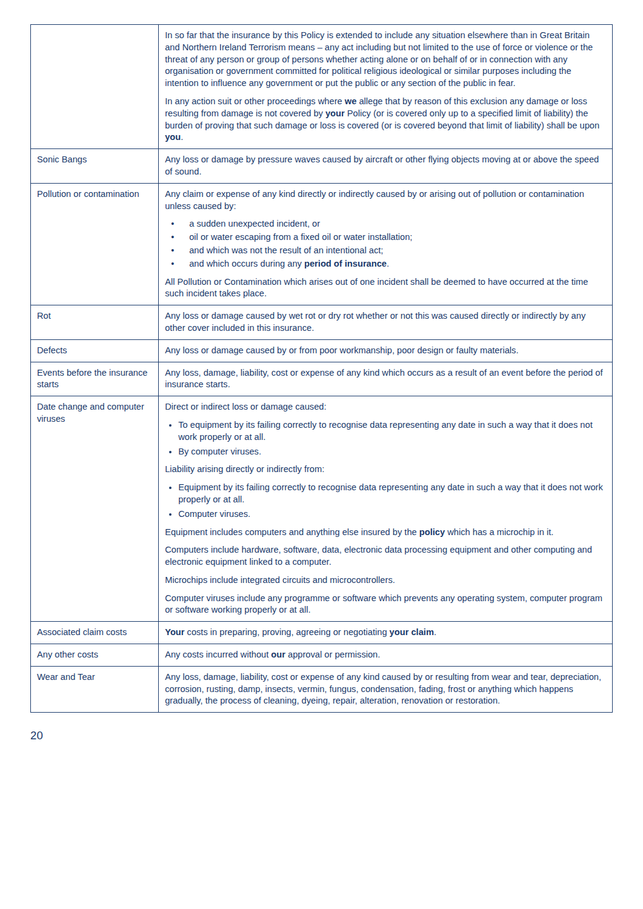| | In so far that the insurance by this Policy is extended to include any situation elsewhere than in Great Britain and Northern Ireland Terrorism means – any act including but not limited to the use of force or violence or the threat of any person or group of persons whether acting alone or on behalf of or in connection with any organisation or government committed for political religious ideological or similar purposes including the intention to influence any government or put the public or any section of the public in fear. In any action suit or other proceedings where we allege that by reason of this exclusion any damage or loss resulting from damage is not covered by your Policy (or is covered only up to a specified limit of liability) the burden of proving that such damage or loss is covered (or is covered beyond that limit of liability) shall be upon you . |
| Sonic Bangs | Any loss or damage by pressure waves caused by aircraft or other flying objects moving at or above the speed of sound. |
| Pollution or contamination | Any claim or expense of any kind directly or indirectly caused by or arising out of pollution or contamination unless caused by: a sudden unexpected incident, or oil or water escaping from a fixed oil or water installation; and which was not the result of an intentional act; and which occurs during any period of insurance . All Pollution or Contamination which arises out of one incident shall be deemed to have occurred at the time such incident takes place. |
| Rot | Any loss or damage caused by wet rot or dry rot whether or not this was caused directly or indirectly by any other cover included in this insurance. |
| Defects | Any loss or damage caused by or from poor workmanship, poor design or faulty materials. |
| Events before the insurance starts | Any loss, damage, liability, cost or expense of any kind which occurs as a result of an event before the period of insurance starts. |
| Date change and computer viruses | Direct or indirect loss or damage caused: To equipment by its failing correctly to recognise data representing any date in such a way that it does not work properly or at all. By computer viruses. Liability arising directly or indirectly from: Equipment by its failing correctly to recognise data representing any date in such a way that it does not work properly or at all. Computer viruses. Equipment includes computers and anything else insured by the policy which has a microchip in it. Computers include hardware, software, data, electronic data processing equipment and other computing and electronic equipment linked to a computer. Microchips include integrated circuits and microcontrollers. Computer viruses include any programme or software which prevents any operating system, computer program or software working properly or at all. |
| Associated claim costs | Your costs in preparing, proving, agreeing or negotiating your claim . |
| Any other costs | Any costs incurred without our approval or permission. |
| Wear and Tear | Any loss, damage, liability, cost or expense of any kind caused by or resulting from wear and tear, depreciation, corrosion, rusting, damp, insects, vermin, fungus, condensation, fading, frost or anything which happens gradually, the process of cleaning, dyeing, repair, alteration, renovation or restoration. |
20